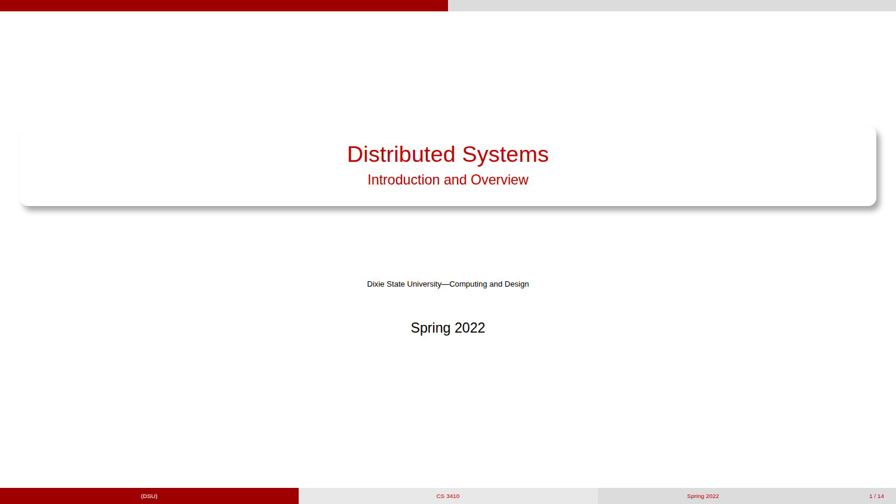Distributed Systems
Introduction and Overview
Dixie State University—Computing and Design
Spring 2022
(DSU)
CS 3410
Spring 2022 1 / 14